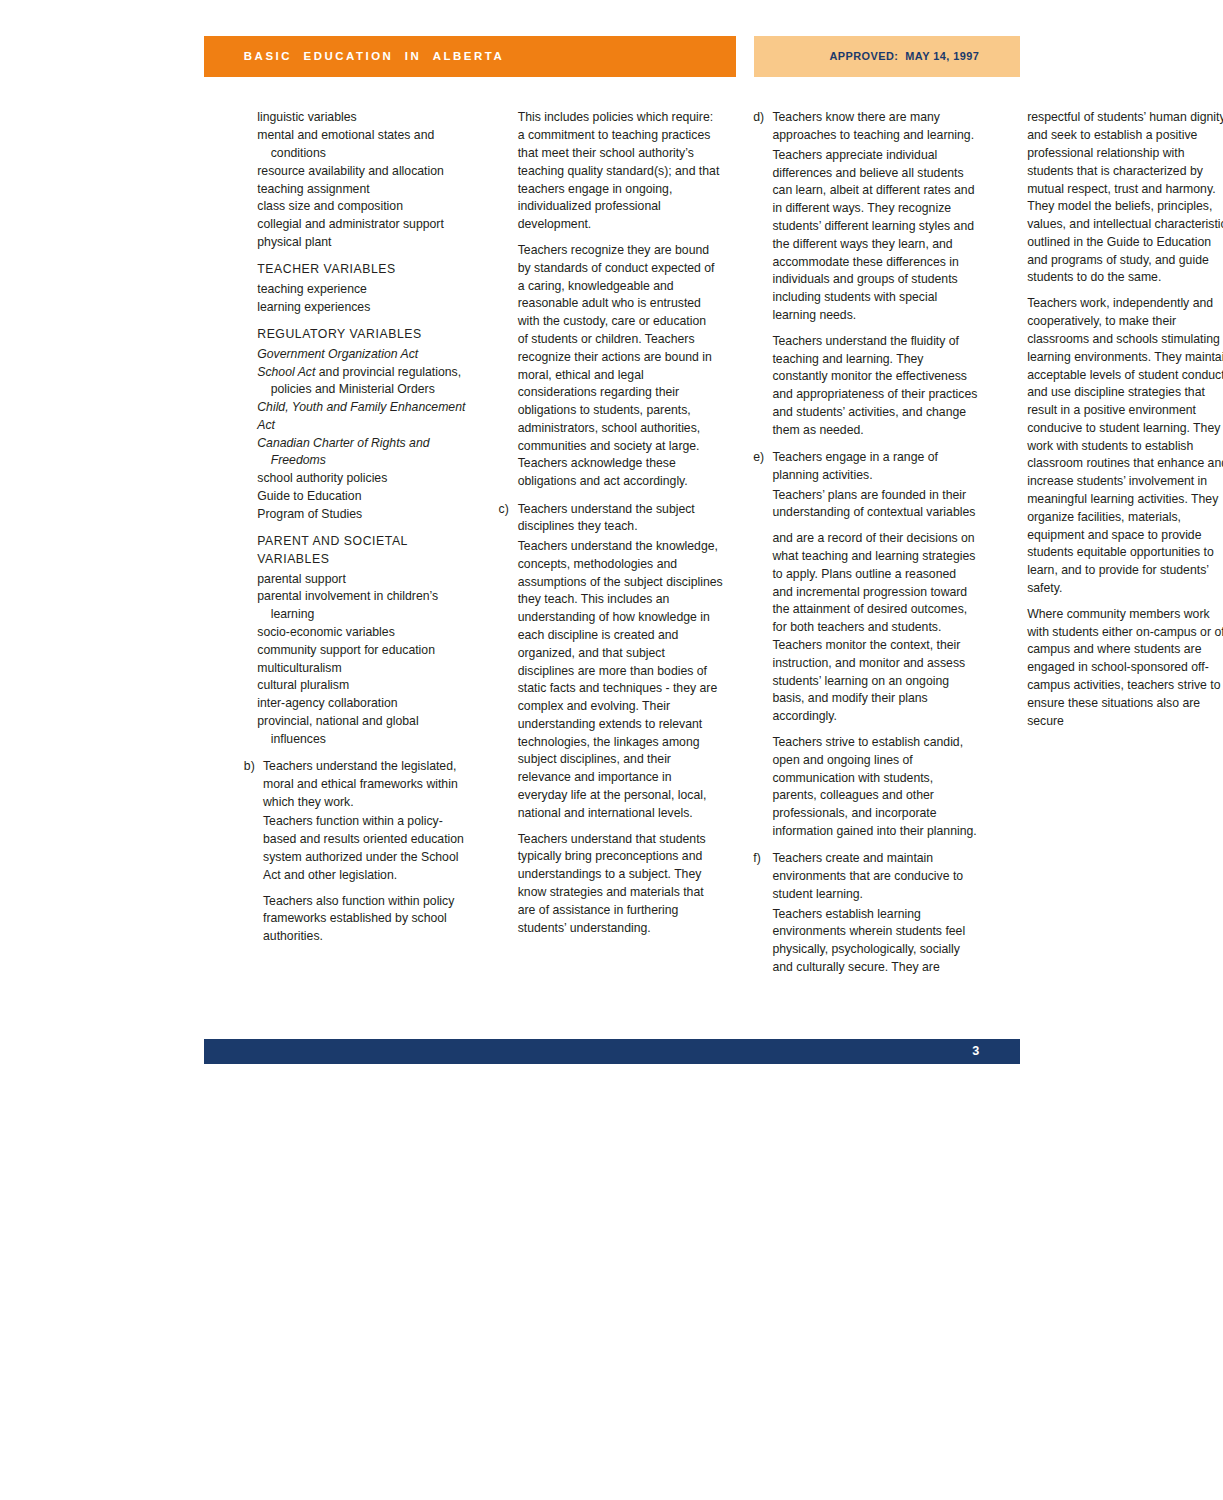Basic Education in Alberta
APPROVED: MAY 14, 1997
linguistic variables
mental and emotional states and
conditions
resource availability and allocation
teaching assignment
class size and composition
collegial and administrator support
physical plant
Teacher Variables
teaching experience
learning experiences
Regulatory Variables
Government Organization Act
School Act and provincial regulations,
policies and Ministerial Orders
Child, Youth and Family Enhancement Act
Canadian Charter of Rights and
Freedoms
school authority policies
Guide to Education
Program of Studies
Parent and Societal Variables
parental support
parental involvement in children’s
learning
socio-economic variables
community support for education
multiculturalism
cultural pluralism
inter-agency collaboration
provincial, national and global
influences
b)
Teachers understand the legislated, moral and ethical frameworks within which they work.
Teachers function within a policy-based and results oriented education system authorized under the School Act and other legislation.
Teachers also function within policy frameworks established by school authorities.
This includes policies which require: a commitment to teaching practices that meet their school authority’s teaching quality standard(s); and that teachers engage in ongoing, individualized professional development.
Teachers recognize they are bound by standards of conduct expected of a caring, knowledgeable and reasonable adult who is entrusted with the custody, care or education
of students or children. Teachers recognize their actions are bound in moral, ethical and legal considerations regarding their obligations to students, parents, administrators, school authorities, communities and society at large. Teachers acknowledge these obligations and act accordingly.
c)
Teachers understand the subject disciplines they teach.
Teachers understand the knowledge, concepts, methodologies and assumptions of the subject disciplines they teach. This includes an understanding of how knowledge in each discipline is created and organized, and that subject disciplines are more than bodies of static facts and techniques - they are complex and evolving. Their understanding extends to relevant technologies, the linkages among subject disciplines, and their relevance and importance in everyday life at the personal, local, national and international levels.
Teachers understand that students typically bring preconceptions and understandings to a subject. They know strategies and materials that are of assistance in furthering students’ understanding.
d)
Teachers know there are many approaches to teaching and learning.
Teachers appreciate individual differences and believe all students can learn, albeit at different rates and in different ways. They recognize students’ different learning styles and the different ways they learn, and accommodate these differences in individuals and groups of students including students with special learning needs.
Teachers understand the fluidity of teaching and learning. They constantly monitor the effectiveness and appropriateness of their practices and students’ activities, and change them as needed.
e)
Teachers engage in a range of planning activities.
Teachers’ plans are founded in their understanding of contextual variables
and are a record of their decisions on what teaching and learning strategies to apply. Plans outline a reasoned and incremental progression toward the attainment of desired outcomes, for both teachers and students. Teachers monitor the context, their instruction, and monitor and assess students’ learning on an ongoing basis, and modify their plans accordingly.
Teachers strive to establish candid, open and ongoing lines of communication with students, parents, colleagues and other professionals, and incorporate information gained into their planning.
f)
Teachers create and maintain environments that are conducive to student learning.
Teachers establish learning environments wherein students feel physically, psychologically, socially and culturally secure. They are respectful of students’ human dignity, and seek to establish a positive professional relationship with students that is characterized by mutual respect, trust and harmony. They model the beliefs, principles, values, and intellectual characteristics outlined in the Guide to Education and programs of study, and guide students to do the same.
Teachers work, independently and cooperatively, to make their classrooms and schools stimulating learning environments. They maintain acceptable levels of student conduct, and use discipline strategies that result in a positive environment conducive to student learning. They work with students to establish classroom routines that enhance and increase students’ involvement in meaningful learning activities. They organize facilities, materials, equipment and space to provide students equitable opportunities to learn, and to provide for students’ safety.
Where community members work with students either on-campus or off-campus and where students are engaged in school-sponsored off-campus activities, teachers strive to ensure these situations also are secure
3